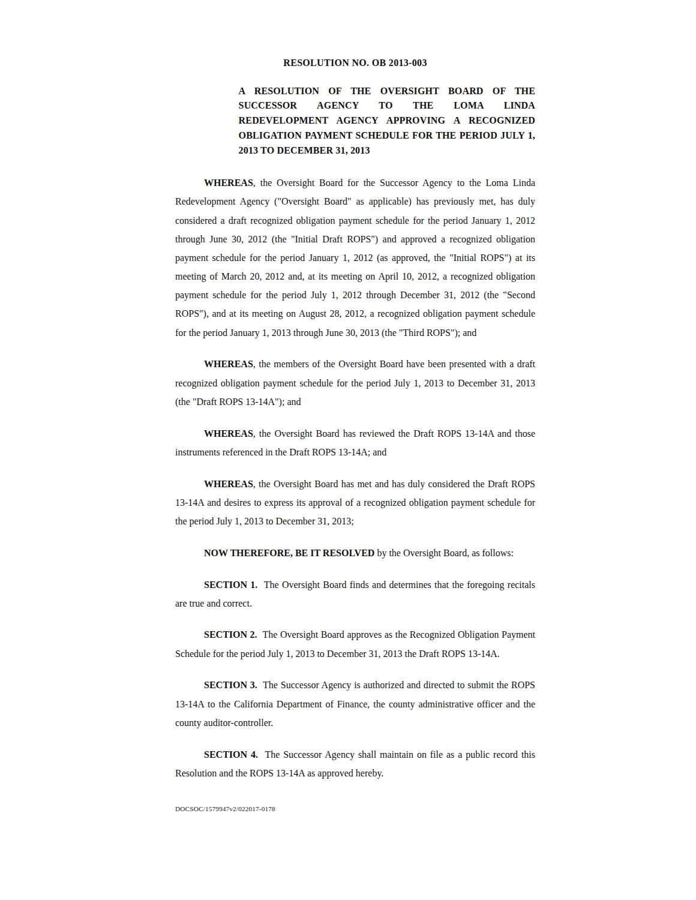RESOLUTION NO. OB 2013-003
A RESOLUTION OF THE OVERSIGHT BOARD OF THE SUCCESSOR AGENCY TO THE LOMA LINDA REDEVELOPMENT AGENCY APPROVING A RECOGNIZED OBLIGATION PAYMENT SCHEDULE FOR THE PERIOD JULY 1, 2013 TO DECEMBER 31, 2013
WHEREAS, the Oversight Board for the Successor Agency to the Loma Linda Redevelopment Agency ("Oversight Board" as applicable) has previously met, has duly considered a draft recognized obligation payment schedule for the period January 1, 2012 through June 30, 2012 (the "Initial Draft ROPS") and approved a recognized obligation payment schedule for the period January 1, 2012 (as approved, the "Initial ROPS") at its meeting of March 20, 2012 and, at its meeting on April 10, 2012, a recognized obligation payment schedule for the period July 1, 2012 through December 31, 2012 (the "Second ROPS"), and at its meeting on August 28, 2012, a recognized obligation payment schedule for the period January 1, 2013 through June 30, 2013 (the "Third ROPS"); and
WHEREAS, the members of the Oversight Board have been presented with a draft recognized obligation payment schedule for the period July 1, 2013 to December 31, 2013 (the "Draft ROPS 13-14A"); and
WHEREAS, the Oversight Board has reviewed the Draft ROPS 13-14A and those instruments referenced in the Draft ROPS 13-14A; and
WHEREAS, the Oversight Board has met and has duly considered the Draft ROPS 13-14A and desires to express its approval of a recognized obligation payment schedule for the period July 1, 2013 to December 31, 2013;
NOW THEREFORE, BE IT RESOLVED by the Oversight Board, as follows:
SECTION 1. The Oversight Board finds and determines that the foregoing recitals are true and correct.
SECTION 2. The Oversight Board approves as the Recognized Obligation Payment Schedule for the period July 1, 2013 to December 31, 2013 the Draft ROPS 13-14A.
SECTION 3. The Successor Agency is authorized and directed to submit the ROPS 13-14A to the California Department of Finance, the county administrative officer and the county auditor-controller.
SECTION 4. The Successor Agency shall maintain on file as a public record this Resolution and the ROPS 13-14A as approved hereby.
DOCSOC/1579947v2/022017-0178